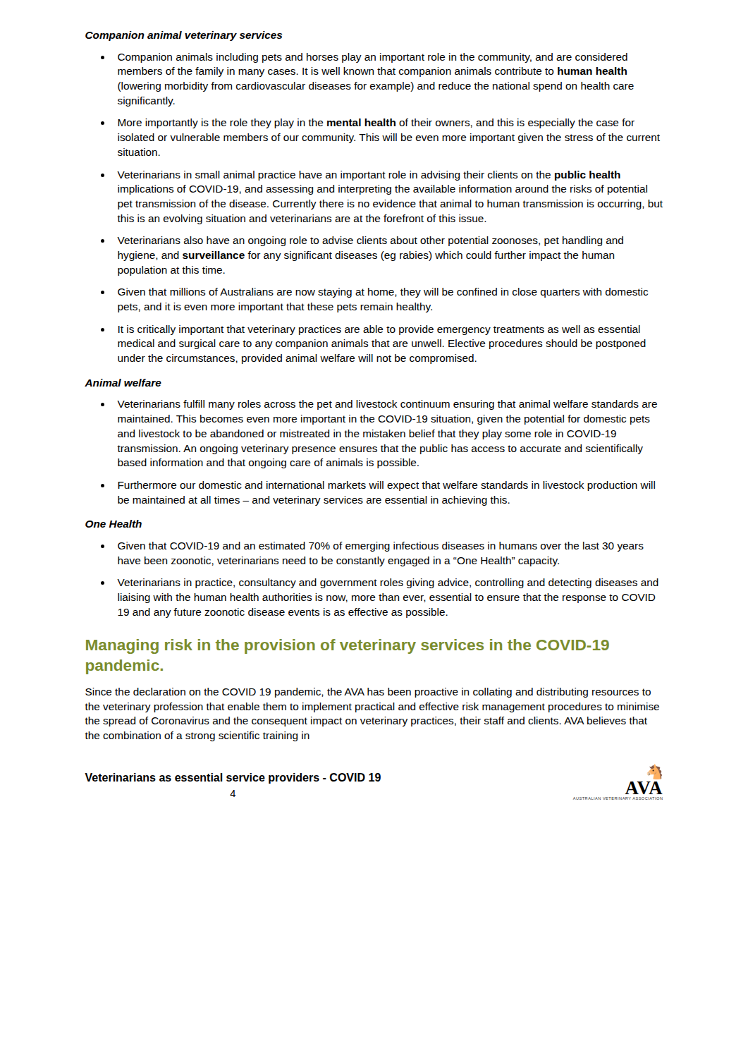Companion animal veterinary services
Companion animals including pets and horses play an important role in the community, and are considered members of the family in many cases. It is well known that companion animals contribute to human health (lowering morbidity from cardiovascular diseases for example) and reduce the national spend on health care significantly.
More importantly is the role they play in the mental health of their owners, and this is especially the case for isolated or vulnerable members of our community. This will be even more important given the stress of the current situation.
Veterinarians in small animal practice have an important role in advising their clients on the public health implications of COVID-19, and assessing and interpreting the available information around the risks of potential pet transmission of the disease. Currently there is no evidence that animal to human transmission is occurring, but this is an evolving situation and veterinarians are at the forefront of this issue.
Veterinarians also have an ongoing role to advise clients about other potential zoonoses, pet handling and hygiene, and surveillance for any significant diseases (eg rabies) which could further impact the human population at this time.
Given that millions of Australians are now staying at home, they will be confined in close quarters with domestic pets, and it is even more important that these pets remain healthy.
It is critically important that veterinary practices are able to provide emergency treatments as well as essential medical and surgical care to any companion animals that are unwell. Elective procedures should be postponed under the circumstances, provided animal welfare will not be compromised.
Animal welfare
Veterinarians fulfill many roles across the pet and livestock continuum ensuring that animal welfare standards are maintained. This becomes even more important in the COVID-19 situation, given the potential for domestic pets and livestock to be abandoned or mistreated in the mistaken belief that they play some role in COVID-19 transmission. An ongoing veterinary presence ensures that the public has access to accurate and scientifically based information and that ongoing care of animals is possible.
Furthermore our domestic and international markets will expect that welfare standards in livestock production will be maintained at all times – and veterinary services are essential in achieving this.
One Health
Given that COVID-19 and an estimated 70% of emerging infectious diseases in humans over the last 30 years have been zoonotic, veterinarians need to be constantly engaged in a “One Health” capacity.
Veterinarians in practice, consultancy and government roles giving advice, controlling and detecting diseases and liaising with the human health authorities is now, more than ever, essential to ensure that the response to COVID 19 and any future zoonotic disease events is as effective as possible.
Managing risk in the provision of veterinary services in the COVID-19 pandemic.
Since the declaration on the COVID 19 pandemic, the AVA has been proactive in collating and distributing resources to the veterinary profession that enable them to implement practical and effective risk management procedures to minimise the spread of Coronavirus and the consequent impact on veterinary practices, their staff and clients. AVA believes that the combination of a strong scientific training in
Veterinarians as essential service providers - COVID 19
4
🐴
AVA
AUSTRALIAN VETERINARY ASSOCIATION